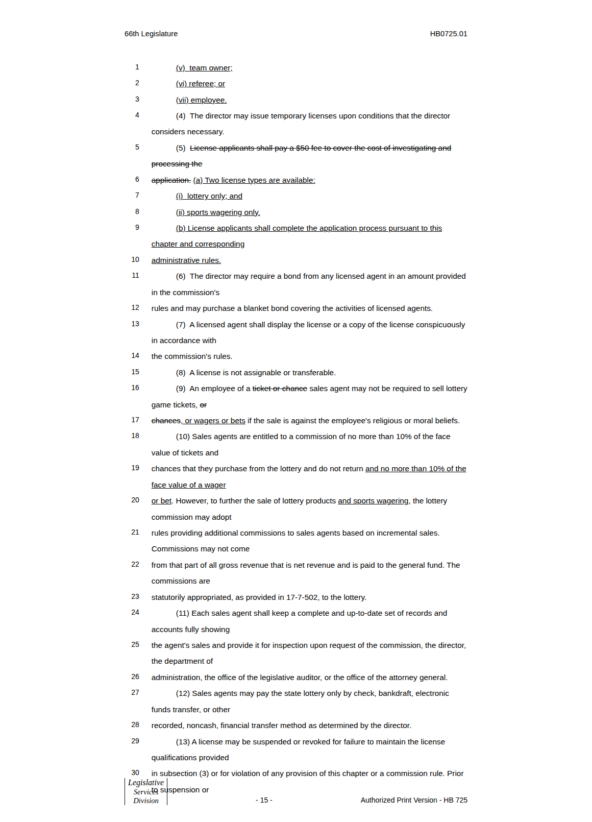66th Legislature
HB0725.01
(v) team owner;
(vi) referee; or
(vii) employee.
(4) The director may issue temporary licenses upon conditions that the director considers necessary.
(5) License applicants shall pay a $50 fee to cover the cost of investigating and processing the
application. (a) Two license types are available:
(i) lottery only; and
(ii) sports wagering only.
(b) License applicants shall complete the application process pursuant to this chapter and corresponding
administrative rules.
(6) The director may require a bond from any licensed agent in an amount provided in the commission's
rules and may purchase a blanket bond covering the activities of licensed agents.
(7) A licensed agent shall display the license or a copy of the license conspicuously in accordance with
the commission's rules.
(8) A license is not assignable or transferable.
(9) An employee of a ticket or chance sales agent may not be required to sell lottery game tickets, or
chances, or wagers or bets if the sale is against the employee's religious or moral beliefs.
(10) Sales agents are entitled to a commission of no more than 10% of the face value of tickets and
chances that they purchase from the lottery and do not return and no more than 10% of the face value of a wager
or bet. However, to further the sale of lottery products and sports wagering, the lottery commission may adopt
rules providing additional commissions to sales agents based on incremental sales. Commissions may not come
from that part of all gross revenue that is net revenue and is paid to the general fund. The commissions are
statutorily appropriated, as provided in 17-7-502, to the lottery.
(11) Each sales agent shall keep a complete and up-to-date set of records and accounts fully showing
the agent's sales and provide it for inspection upon request of the commission, the director, the department of
administration, the office of the legislative auditor, or the office of the attorney general.
(12) Sales agents may pay the state lottery only by check, bankdraft, electronic funds transfer, or other
recorded, noncash, financial transfer method as determined by the director.
(13) A license may be suspended or revoked for failure to maintain the license qualifications provided
in subsection (3) or for violation of any provision of this chapter or a commission rule. Prior to suspension or
Legislative
Services
Division
- 15 -
Authorized Print Version - HB 725